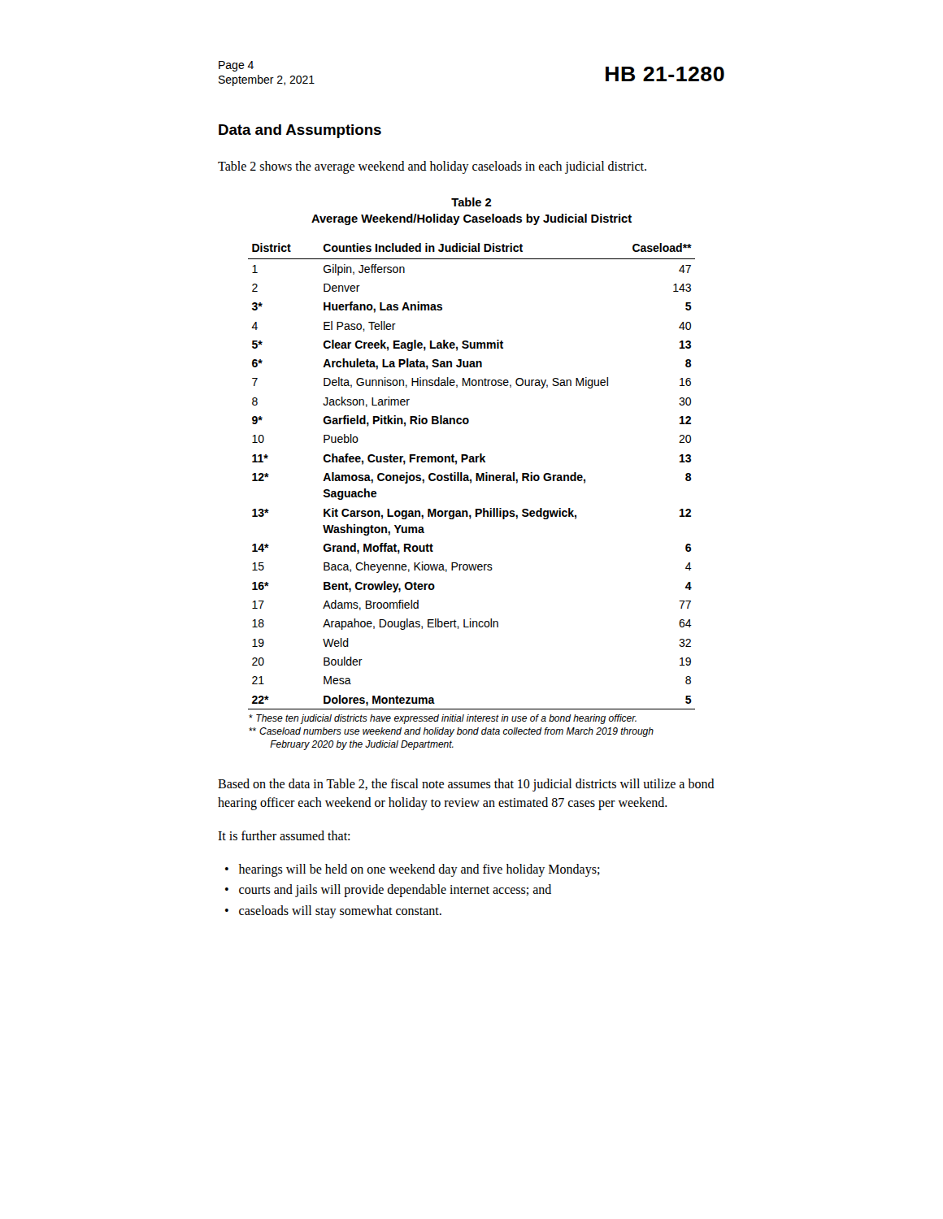Page 4
September 2, 2021
HB 21-1280
Data and Assumptions
Table 2 shows the average weekend and holiday caseloads in each judicial district.
Table 2
Average Weekend/Holiday Caseloads by Judicial District
| District | Counties Included in Judicial District | Caseload** |
| --- | --- | --- |
| 1 | Gilpin, Jefferson | 47 |
| 2 | Denver | 143 |
| 3* | Huerfano, Las Animas | 5 |
| 4 | El Paso, Teller | 40 |
| 5* | Clear Creek, Eagle, Lake, Summit | 13 |
| 6* | Archuleta, La Plata, San Juan | 8 |
| 7 | Delta, Gunnison, Hinsdale, Montrose, Ouray, San Miguel | 16 |
| 8 | Jackson, Larimer | 30 |
| 9* | Garfield, Pitkin, Rio Blanco | 12 |
| 10 | Pueblo | 20 |
| 11* | Chafee, Custer, Fremont, Park | 13 |
| 12* | Alamosa, Conejos, Costilla, Mineral, Rio Grande, Saguache | 8 |
| 13* | Kit Carson, Logan, Morgan, Phillips, Sedgwick, Washington, Yuma | 12 |
| 14* | Grand, Moffat, Routt | 6 |
| 15 | Baca, Cheyenne, Kiowa, Prowers | 4 |
| 16* | Bent, Crowley, Otero | 4 |
| 17 | Adams, Broomfield | 77 |
| 18 | Arapahoe, Douglas, Elbert, Lincoln | 64 |
| 19 | Weld | 32 |
| 20 | Boulder | 19 |
| 21 | Mesa | 8 |
| 22* | Dolores, Montezuma | 5 |
* These ten judicial districts have expressed initial interest in use of a bond hearing officer.
** Caseload numbers use weekend and holiday bond data collected from March 2019 through February 2020 by the Judicial Department.
Based on the data in Table 2, the fiscal note assumes that 10 judicial districts will utilize a bond hearing officer each weekend or holiday to review an estimated 87 cases per weekend.
It is further assumed that:
hearings will be held on one weekend day and five holiday Mondays;
courts and jails will provide dependable internet access; and
caseloads will stay somewhat constant.